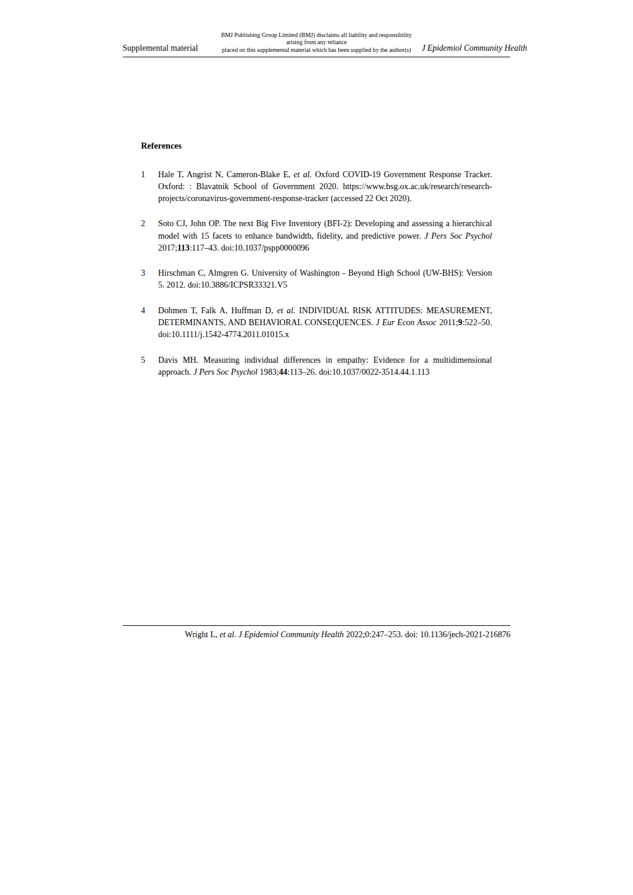Supplemental material
BMJ Publishing Group Limited (BMJ) disclaims all liability and responsibility arising from any reliance
placed on this supplemental material which has been supplied by the author(s)
J Epidemiol Community Health
References
1 Hale T, Angrist N, Cameron-Blake E, et al. Oxford COVID-19 Government Response Tracker. Oxford: : Blavatnik School of Government 2020. https://www.bsg.ox.ac.uk/research/research-projects/coronavirus-government-response-tracker (accessed 22 Oct 2020).
2 Soto CJ, John OP. The next Big Five Inventory (BFI-2): Developing and assessing a hierarchical model with 15 facets to enhance bandwidth, fidelity, and predictive power. J Pers Soc Psychol 2017;113:117–43. doi:10.1037/pspp0000096
3 Hirschman C, Almgren G. University of Washington - Beyond High School (UW-BHS): Version 5. 2012. doi:10.3886/ICPSR33321.V5
4 Dohmen T, Falk A, Huffman D, et al. INDIVIDUAL RISK ATTITUDES: MEASUREMENT, DETERMINANTS, AND BEHAVIORAL CONSEQUENCES. J Eur Econ Assoc 2011;9:522–50. doi:10.1111/j.1542-4774.2011.01015.x
5 Davis MH. Measuring individual differences in empathy: Evidence for a multidimensional approach. J Pers Soc Psychol 1983;44:113–26. doi:10.1037/0022-3514.44.1.113
Wright L, et al. J Epidemiol Community Health 2022;0:247–253. doi: 10.1136/jech-2021-216876